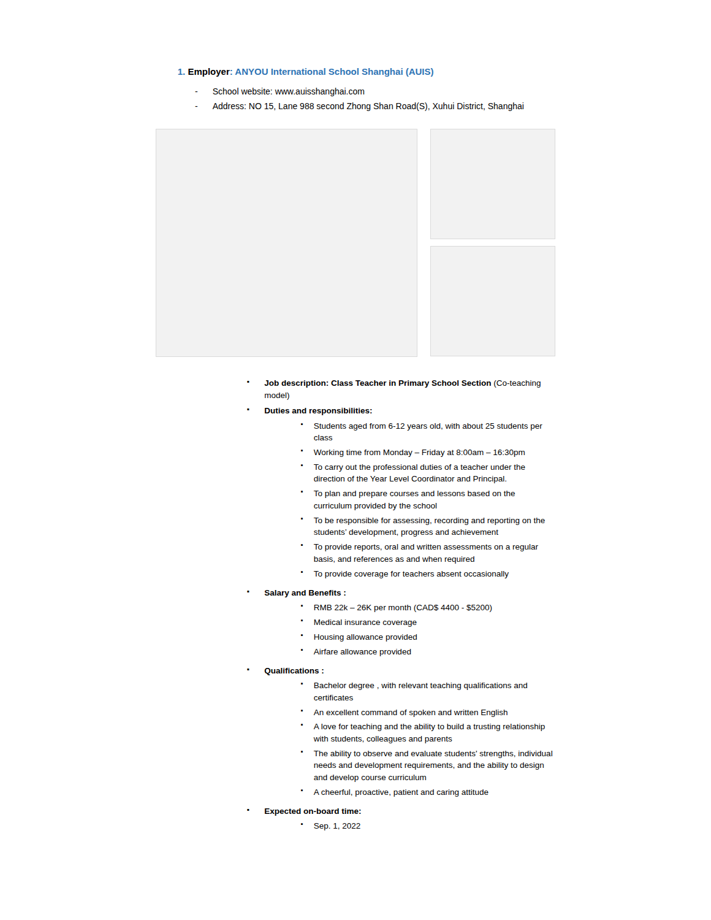Employer: ANYOU International School Shanghai (AUIS)
School website: www.auisshanghai.com
Address: NO 15, Lane 988 second Zhong Shan Road(S), Xuhui District, Shanghai
Job description: Class Teacher in Primary School Section (Co-teaching model)
Duties and responsibilities:
Students aged from 6-12 years old, with about 25 students per class
Working time from Monday – Friday at 8:00am – 16:30pm
To carry out the professional duties of a teacher under the direction of the Year Level Coordinator and Principal.
To plan and prepare courses and lessons based on the curriculum provided by the school
To be responsible for assessing, recording and reporting on the students’ development, progress and achievement
To provide reports, oral and written assessments on a regular basis, and references as and when required
To provide coverage for teachers absent occasionally
Salary and Benefits :
RMB 22k – 26K per month (CAD$ 4400 - $5200)
Medical insurance coverage
Housing allowance provided
Airfare allowance provided
Qualifications :
Bachelor degree , with relevant teaching qualifications and certificates
An excellent command of spoken and written English
A love for teaching and the ability to build a trusting relationship with students, colleagues and parents
The ability to observe and evaluate students' strengths, individual needs and development requirements, and the ability to design and develop course curriculum
A cheerful, proactive, patient and caring attitude
Expected on-board time:
Sep. 1, 2022